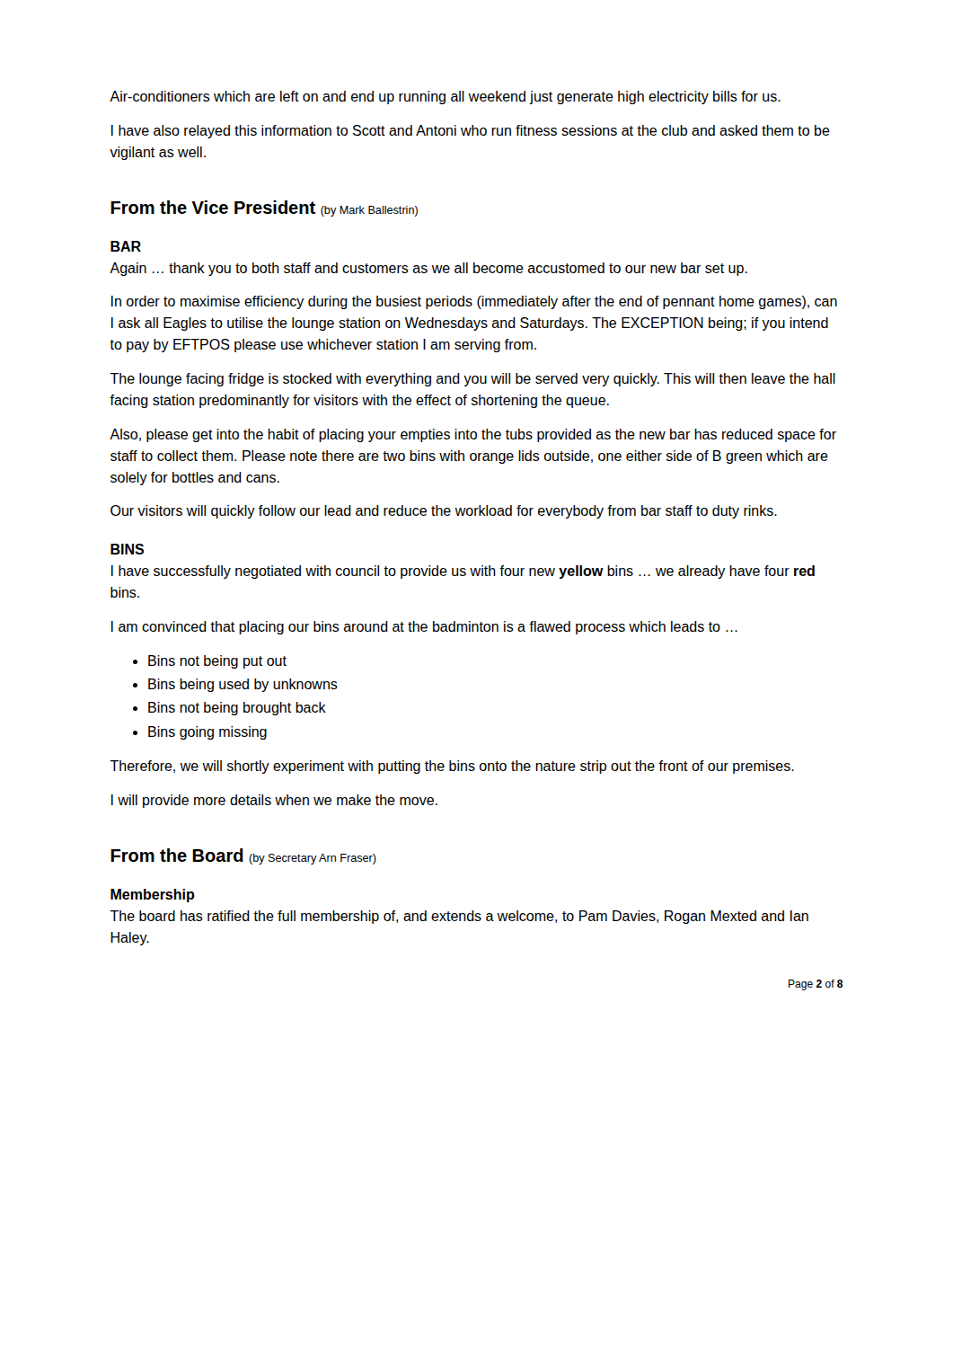Air-conditioners which are left on and end up running all weekend just generate high electricity bills for us.
I have also relayed this information to Scott and Antoni who run fitness sessions at the club and asked them to be vigilant as well.
From the Vice President (by Mark Ballestrin)
BAR
Again … thank you to both staff and customers as we all become accustomed to our new bar set up.
In order to maximise efficiency during the busiest periods (immediately after the end of pennant home games), can I ask all Eagles to utilise the lounge station on Wednesdays and Saturdays. The EXCEPTION being; if you intend to pay by EFTPOS please use whichever station I am serving from.
The lounge facing fridge is stocked with everything and you will be served very quickly. This will then leave the hall facing station predominantly for visitors with the effect of shortening the queue.
Also, please get into the habit of placing your empties into the tubs provided as the new bar has reduced space for staff to collect them. Please note there are two bins with orange lids outside, one either side of B green which are solely for bottles and cans.
Our visitors will quickly follow our lead and reduce the workload for everybody from bar staff to duty rinks.
BINS
I have successfully negotiated with council to provide us with four new yellow bins … we already have four red bins.
I am convinced that placing our bins around at the badminton is a flawed process which leads to …
Bins not being put out
Bins being used by unknowns
Bins not being brought back
Bins going missing
Therefore, we will shortly experiment with putting the bins onto the nature strip out the front of our premises.
I will provide more details when we make the move.
From the Board (by Secretary Arn Fraser)
Membership
The board has ratified the full membership of, and extends a welcome, to Pam Davies, Rogan Mexted and Ian Haley.
Page 2 of 8